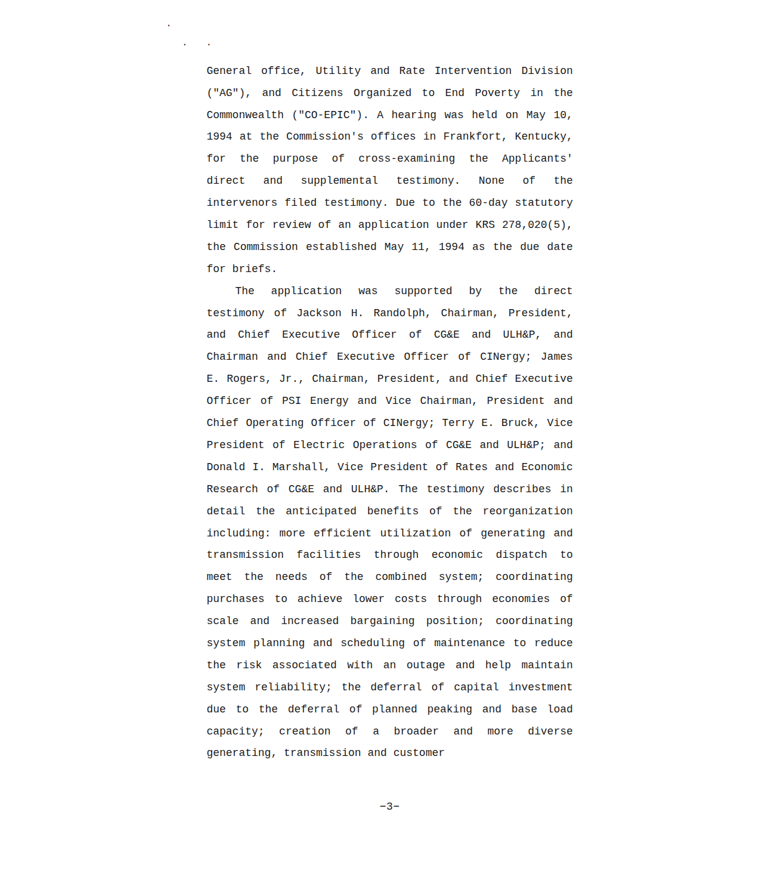· . .
General office, Utility and Rate Intervention Division ("AG"), and Citizens Organized to End Poverty in the Commonwealth ("CO-EPIC"). A hearing was held on May 10, 1994 at the Commission's offices in Frankfort, Kentucky, for the purpose of cross-examining the Applicants' direct and supplemental testimony. None of the intervenors filed testimony. Due to the 60-day statutory limit for review of an application under KRS 278,020(5), the Commission established May 11, 1994 as the due date for briefs.
The application was supported by the direct testimony of Jackson H. Randolph, Chairman, President, and Chief Executive Officer of CG&E and ULH&P, and Chairman and Chief Executive Officer of CINergy; James E. Rogers, Jr., Chairman, President, and Chief Executive Officer of PSI Energy and Vice Chairman, President and Chief Operating Officer of CINergy; Terry E. Bruck, Vice President of Electric Operations of CG&E and ULH&P; and Donald I. Marshall, Vice President of Rates and Economic Research of CG&E and ULH&P. The testimony describes in detail the anticipated benefits of the reorganization including: more efficient utilization of generating and transmission facilities through economic dispatch to meet the needs of the combined system; coordinating purchases to achieve lower costs through economies of scale and increased bargaining position; coordinating system planning and scheduling of maintenance to reduce the risk associated with an outage and help maintain system reliability; the deferral of capital investment due to the deferral of planned peaking and base load capacity; creation of a broader and more diverse generating, transmission and customer
−3−